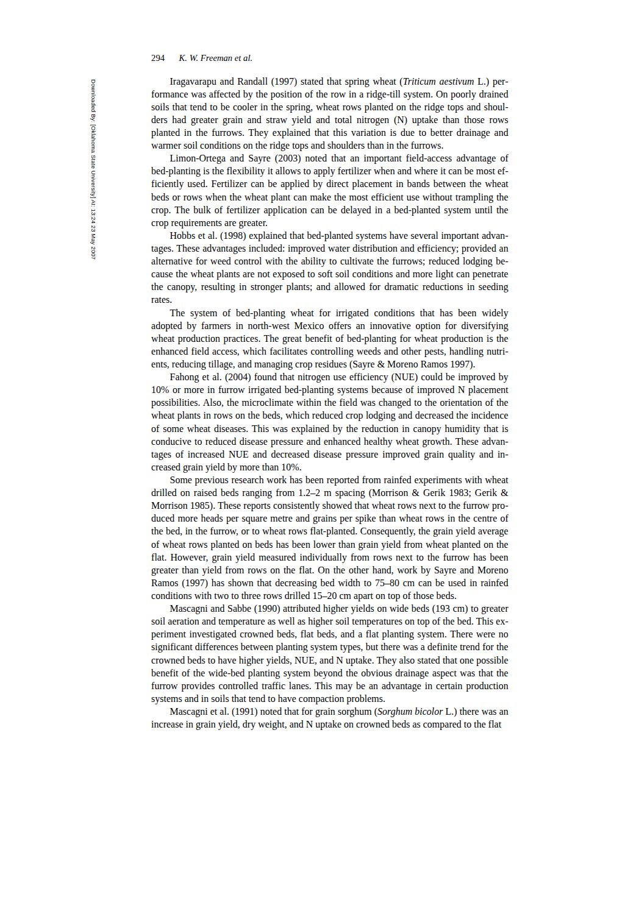Downloaded By: [Oklahoma State University] At: 13:24 23 May 2007
294 K. W. Freeman et al.
Iragavarapu and Randall (1997) stated that spring wheat (Triticum aestivum L.) performance was affected by the position of the row in a ridge-till system. On poorly drained soils that tend to be cooler in the spring, wheat rows planted on the ridge tops and shoulders had greater grain and straw yield and total nitrogen (N) uptake than those rows planted in the furrows. They explained that this variation is due to better drainage and warmer soil conditions on the ridge tops and shoulders than in the furrows.
Limon-Ortega and Sayre (2003) noted that an important field-access advantage of bed-planting is the flexibility it allows to apply fertilizer when and where it can be most efficiently used. Fertilizer can be applied by direct placement in bands between the wheat beds or rows when the wheat plant can make the most efficient use without trampling the crop. The bulk of fertilizer application can be delayed in a bed-planted system until the crop requirements are greater.
Hobbs et al. (1998) explained that bed-planted systems have several important advantages. These advantages included: improved water distribution and efficiency; provided an alternative for weed control with the ability to cultivate the furrows; reduced lodging because the wheat plants are not exposed to soft soil conditions and more light can penetrate the canopy, resulting in stronger plants; and allowed for dramatic reductions in seeding rates.
The system of bed-planting wheat for irrigated conditions that has been widely adopted by farmers in north-west Mexico offers an innovative option for diversifying wheat production practices. The great benefit of bed-planting for wheat production is the enhanced field access, which facilitates controlling weeds and other pests, handling nutrients, reducing tillage, and managing crop residues (Sayre & Moreno Ramos 1997).
Fahong et al. (2004) found that nitrogen use efficiency (NUE) could be improved by 10% or more in furrow irrigated bed-planting systems because of improved N placement possibilities. Also, the microclimate within the field was changed to the orientation of the wheat plants in rows on the beds, which reduced crop lodging and decreased the incidence of some wheat diseases. This was explained by the reduction in canopy humidity that is conducive to reduced disease pressure and enhanced healthy wheat growth. These advantages of increased NUE and decreased disease pressure improved grain quality and increased grain yield by more than 10%.
Some previous research work has been reported from rainfed experiments with wheat drilled on raised beds ranging from 1.2–2 m spacing (Morrison & Gerik 1983; Gerik & Morrison 1985). These reports consistently showed that wheat rows next to the furrow produced more heads per square metre and grains per spike than wheat rows in the centre of the bed, in the furrow, or to wheat rows flat-planted. Consequently, the grain yield average of wheat rows planted on beds has been lower than grain yield from wheat planted on the flat. However, grain yield measured individually from rows next to the furrow has been greater than yield from rows on the flat. On the other hand, work by Sayre and Moreno Ramos (1997) has shown that decreasing bed width to 75–80 cm can be used in rainfed conditions with two to three rows drilled 15–20 cm apart on top of those beds.
Mascagni and Sabbe (1990) attributed higher yields on wide beds (193 cm) to greater soil aeration and temperature as well as higher soil temperatures on top of the bed. This experiment investigated crowned beds, flat beds, and a flat planting system. There were no significant differences between planting system types, but there was a definite trend for the crowned beds to have higher yields, NUE, and N uptake. They also stated that one possible benefit of the wide-bed planting system beyond the obvious drainage aspect was that the furrow provides controlled traffic lanes. This may be an advantage in certain production systems and in soils that tend to have compaction problems.
Mascagni et al. (1991) noted that for grain sorghum (Sorghum bicolor L.) there was an increase in grain yield, dry weight, and N uptake on crowned beds as compared to the flat